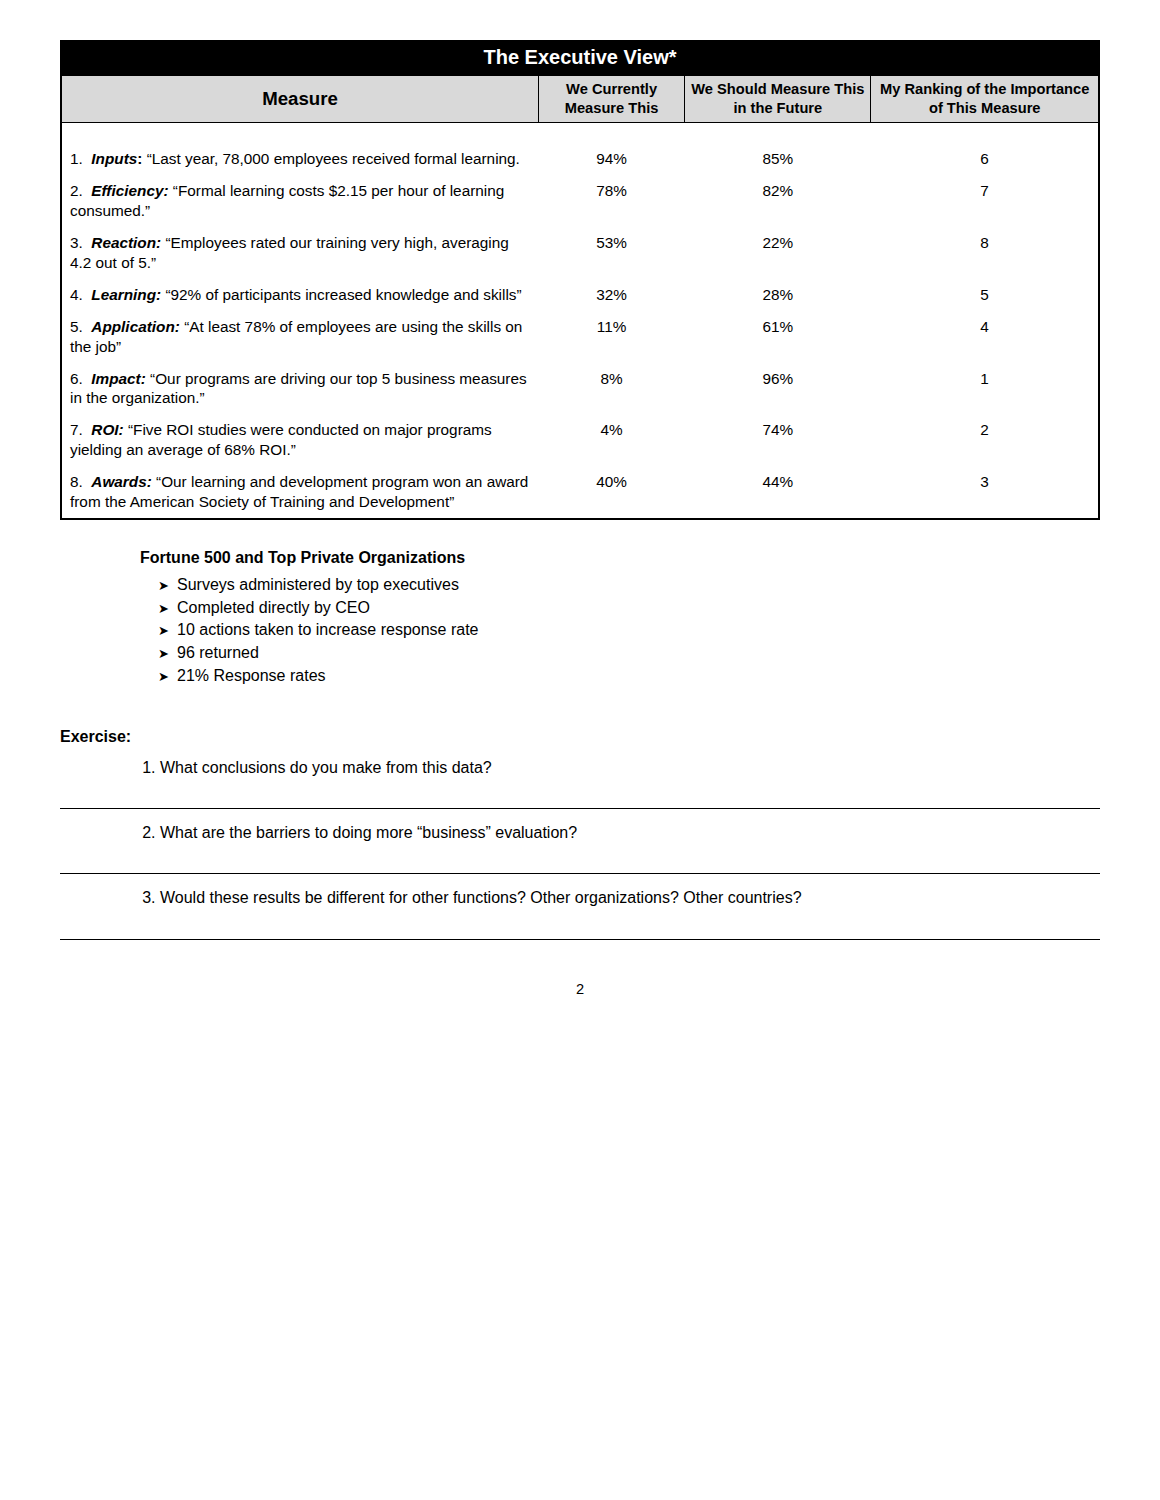The Executive View*
| Measure | We Currently Measure This | We Should Measure This in the Future | My Ranking of the Importance of This Measure |
| --- | --- | --- | --- |
| 1. Inputs : “Last year, 78,000 employees received formal learning. | 94% | 85% | 6 |
| 2. Efficiency: “Formal learning costs $2.15 per hour of learning consumed.” | 78% | 82% | 7 |
| 3. Reaction: “Employees rated our training very high, averaging 4.2 out of 5.” | 53% | 22% | 8 |
| 4. Learning: “92% of participants increased knowledge and skills” | 32% | 28% | 5 |
| 5. Application: “At least 78% of employees are using the skills on the job” | 11% | 61% | 4 |
| 6. Impact: “Our programs are driving our top 5 business measures in the organization.” | 8% | 96% | 1 |
| 7. ROI: “Five ROI studies were conducted on major programs yielding an average of 68% ROI.” | 4% | 74% | 2 |
| 8. Awards: “Our learning and development program won an award from the American Society of Training and Development” | 40% | 44% | 3 |
Fortune 500 and Top Private Organizations
Surveys administered by top executives
Completed directly by CEO
10 actions taken to increase response rate
96 returned
21% Response rates
Exercise:
What conclusions do you make from this data?
What are the barriers to doing more “business” evaluation?
Would these results be different for other functions? Other organizations? Other countries?
2